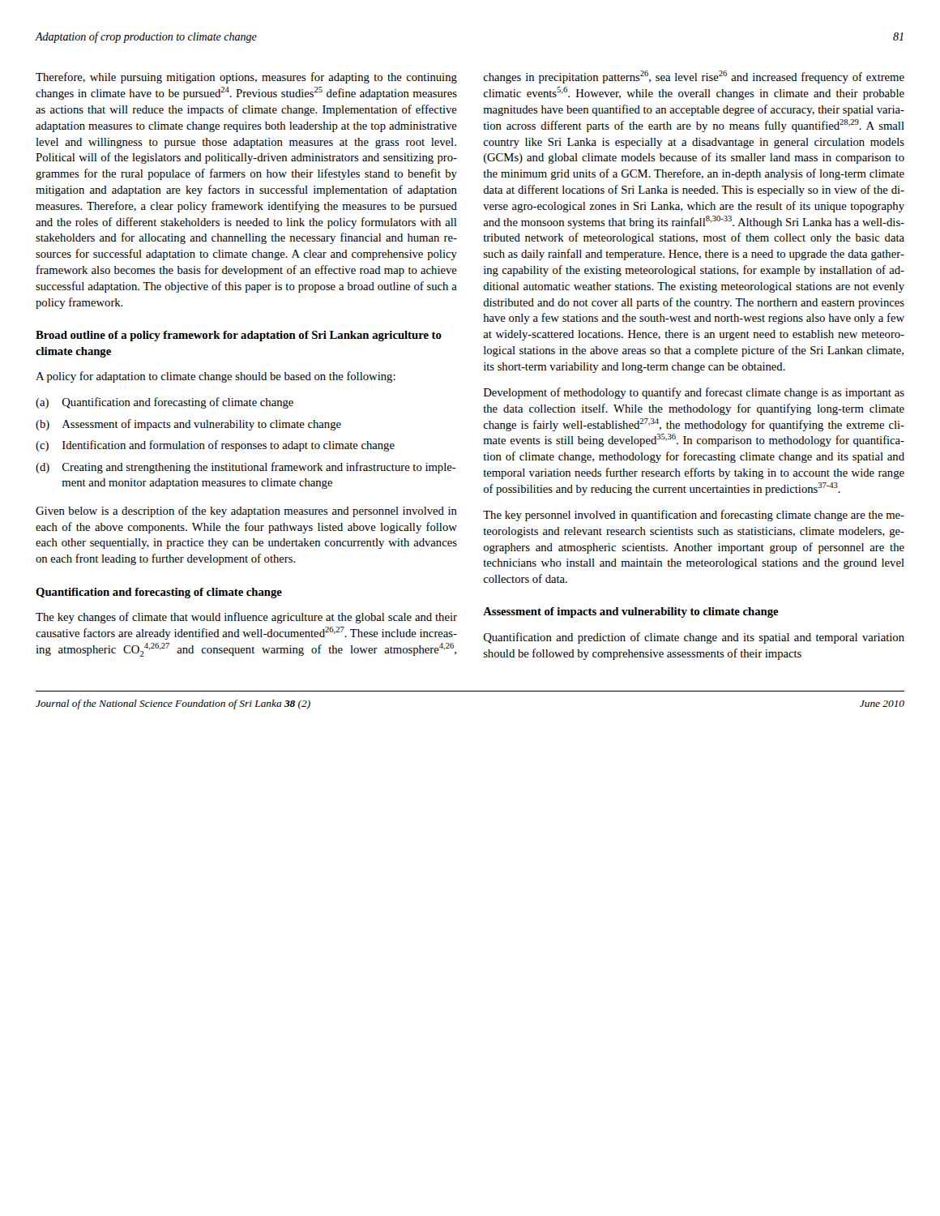Adaptation of crop production to climate change 81
Therefore, while pursuing mitigation options, measures for adapting to the continuing changes in climate have to be pursued24. Previous studies25 define adaptation measures as actions that will reduce the impacts of climate change. Implementation of effective adaptation measures to climate change requires both leadership at the top administrative level and willingness to pursue those adaptation measures at the grass root level. Political will of the legislators and politically-driven administrators and sensitizing programmes for the rural populace of farmers on how their lifestyles stand to benefit by mitigation and adaptation are key factors in successful implementation of adaptation measures. Therefore, a clear policy framework identifying the measures to be pursued and the roles of different stakeholders is needed to link the policy formulators with all stakeholders and for allocating and channelling the necessary financial and human resources for successful adaptation to climate change. A clear and comprehensive policy framework also becomes the basis for development of an effective road map to achieve successful adaptation. The objective of this paper is to propose a broad outline of such a policy framework.
Broad outline of a policy framework for adaptation of Sri Lankan agriculture to climate change
A policy for adaptation to climate change should be based on the following:
(a) Quantification and forecasting of climate change
(b) Assessment of impacts and vulnerability to climate change
(c) Identification and formulation of responses to adapt to climate change
(d) Creating and strengthening the institutional framework and infrastructure to implement and monitor adaptation measures to climate change
Given below is a description of the key adaptation measures and personnel involved in each of the above components. While the four pathways listed above logically follow each other sequentially, in practice they can be undertaken concurrently with advances on each front leading to further development of others.
Quantification and forecasting of climate change
The key changes of climate that would influence agriculture at the global scale and their causative factors are already identified and well-documented26,27. These include increasing atmospheric CO24,26,27 and consequent warming of the lower atmosphere4,26, changes in precipitation patterns26, sea level rise26 and increased frequency of extreme climatic events5,6. However, while the overall changes in climate and their probable magnitudes have been quantified to an acceptable degree of accuracy, their spatial variation across different parts of the earth are by no means fully quantified28,29. A small country like Sri Lanka is especially at a disadvantage in general circulation models (GCMs) and global climate models because of its smaller land mass in comparison to the minimum grid units of a GCM. Therefore, an in-depth analysis of long-term climate data at different locations of Sri Lanka is needed. This is especially so in view of the diverse agro-ecological zones in Sri Lanka, which are the result of its unique topography and the monsoon systems that bring its rainfall8,30-33. Although Sri Lanka has a well-distributed network of meteorological stations, most of them collect only the basic data such as daily rainfall and temperature. Hence, there is a need to upgrade the data gathering capability of the existing meteorological stations, for example by installation of additional automatic weather stations. The existing meteorological stations are not evenly distributed and do not cover all parts of the country. The northern and eastern provinces have only a few stations and the south-west and north-west regions also have only a few at widely-scattered locations. Hence, there is an urgent need to establish new meteorological stations in the above areas so that a complete picture of the Sri Lankan climate, its short-term variability and long-term change can be obtained.
Development of methodology to quantify and forecast climate change is as important as the data collection itself. While the methodology for quantifying long-term climate change is fairly well-established27,34, the methodology for quantifying the extreme climate events is still being developed35,36. In comparison to methodology for quantification of climate change, methodology for forecasting climate change and its spatial and temporal variation needs further research efforts by taking in to account the wide range of possibilities and by reducing the current uncertainties in predictions37-43.
The key personnel involved in quantification and forecasting climate change are the meteorologists and relevant research scientists such as statisticians, climate modelers, geographers and atmospheric scientists. Another important group of personnel are the technicians who install and maintain the meteorological stations and the ground level collectors of data.
Assessment of impacts and vulnerability to climate change
Quantification and prediction of climate change and its spatial and temporal variation should be followed by comprehensive assessments of their impacts
Journal of the National Science Foundation of Sri Lanka 38 (2) June 2010